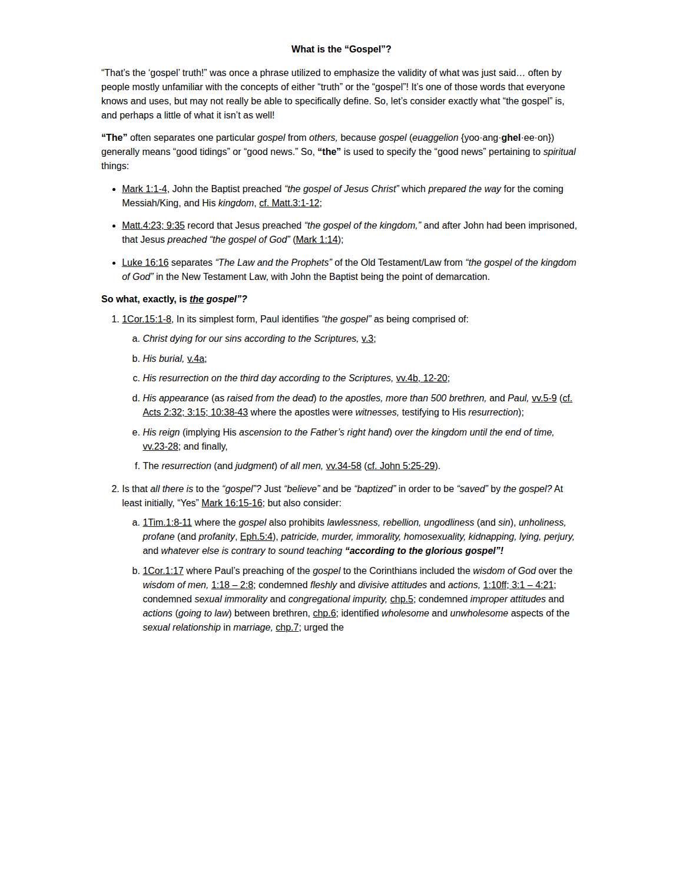What is the “Gospel”?
“That’s the ‘gospel’ truth!” was once a phrase utilized to emphasize the validity of what was just said… often by people mostly unfamiliar with the concepts of either “truth” or the “gospel”! It’s one of those words that everyone knows and uses, but may not really be able to specifically define. So, let’s consider exactly what “the gospel” is, and perhaps a little of what it isn’t as well!
“The” often separates one particular gospel from others, because gospel (euaggelion {yoo·ang·ghel·ee·on}) generally means “good tidings” or “good news.” So, “the” is used to specify the “good news” pertaining to spiritual things:
Mark 1:1-4, John the Baptist preached “the gospel of Jesus Christ” which prepared the way for the coming Messiah/King, and His kingdom, cf. Matt.3:1-12;
Matt.4:23; 9:35 record that Jesus preached “the gospel of the kingdom,” and after John had been imprisoned, that Jesus preached “the gospel of God” (Mark 1:14);
Luke 16:16 separates “The Law and the Prophets” of the Old Testament/Law from “the gospel of the kingdom of God” in the New Testament Law, with John the Baptist being the point of demarcation.
So what, exactly, is the gospel”?
1Cor.15:1-8, In its simplest form, Paul identifies “the gospel” as being comprised of:
Christ dying for our sins according to the Scriptures, v.3;
His burial, v.4a;
His resurrection on the third day according to the Scriptures, vv.4b, 12-20;
His appearance (as raised from the dead) to the apostles, more than 500 brethren, and Paul, vv.5-9 (cf. Acts 2:32; 3:15; 10:38-43 where the apostles were witnesses, testifying to His resurrection);
His reign (implying His ascension to the Father’s right hand) over the kingdom until the end of time, vv.23-28; and finally,
The resurrection (and judgment) of all men, vv.34-58 (cf. John 5:25-29).
Is that all there is to the “gospel”? Just “believe” and be “baptized” in order to be “saved” by the gospel? At least initially, “Yes” Mark 16:15-16; but also consider:
1Tim.1:8-11 where the gospel also prohibits lawlessness, rebellion, ungodliness (and sin), unholiness, profane (and profanity, Eph.5:4), patricide, murder, immorality, homosexuality, kidnapping, lying, perjury, and whatever else is contrary to sound teaching “according to the glorious gospel”!
1Cor.1:17 where Paul’s preaching of the gospel to the Corinthians included the wisdom of God over the wisdom of men, 1:18 – 2:8; condemned fleshly and divisive attitudes and actions, 1:10ff; 3:1 – 4:21; condemned sexual immorality and congregational impurity, chp.5; condemned improper attitudes and actions (going to law) between brethren, chp.6; identified wholesome and unwholesome aspects of the sexual relationship in marriage, chp.7; urged the